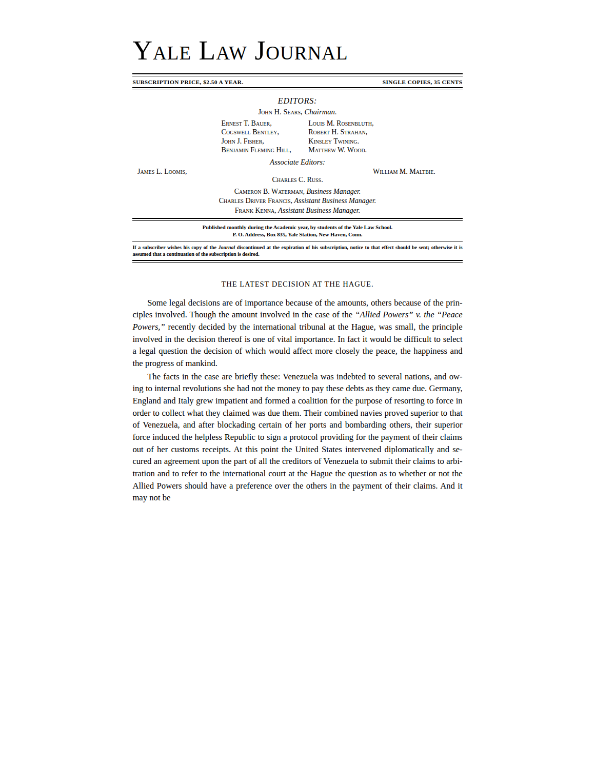Yale Law Journal
SUBSCRIPTION PRICE, $2.50 A YEAR. SINGLE COPIES, 35 CENTS
EDITORS:
John H. Sears, Chairman.
| Ernest T. Bauer, | Louis M. Rosenbluth, |
| Cogswell Bentley, | Robert H. Strahan, |
| John J. Fisher, | Kinsley Twining. |
| Benjamin Fleming Hill, | Matthew W. Wood. |
Associate Editors:
James L. Loomis, William M. Maltbie.
Charles C. Russ.
Cameron B. Waterman, Business Manager.
Charles Driver Francis, Assistant Business Manager.
Frank Kenna, Assistant Business Manager.
Published monthly during the Academic year, by students of the Yale Law School.
P. O. Address, Box 835, Yale Station, New Haven, Conn.
If a subscriber wishes his copy of the Journal discontinued at the expiration of his subscription, notice to that effect should be sent; otherwise it is assumed that a continuation of the subscription is desired.
THE LATEST DECISION AT THE HAGUE.
Some legal decisions are of importance because of the amounts, others because of the principles involved. Though the amount involved in the case of the “Allied Powers” v. the “Peace Powers,” recently decided by the international tribunal at the Hague, was small, the principle involved in the decision thereof is one of vital importance. In fact it would be difficult to select a legal question the decision of which would affect more closely the peace, the happiness and the progress of mankind.
The facts in the case are briefly these: Venezuela was indebted to several nations, and owing to internal revolutions she had not the money to pay these debts as they came due. Germany, England and Italy grew impatient and formed a coalition for the purpose of resorting to force in order to collect what they claimed was due them. Their combined navies proved superior to that of Venezuela, and after blockading certain of her ports and bombarding others, their superior force induced the helpless Republic to sign a protocol providing for the payment of their claims out of her customs receipts. At this point the United States intervened diplomatically and secured an agreement upon the part of all the creditors of Venezuela to submit their claims to arbitration and to refer to the international court at the Hague the question as to whether or not the Allied Powers should have a preference over the others in the payment of their claims. And it may not be